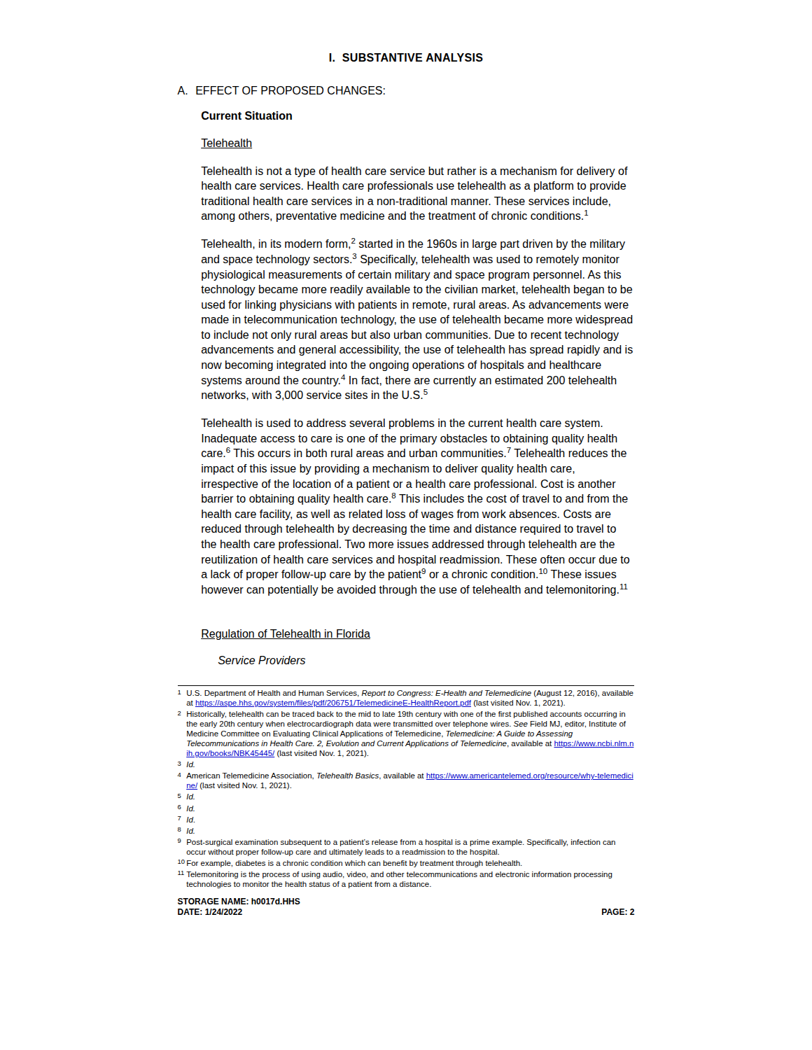I. SUBSTANTIVE ANALYSIS
A. EFFECT OF PROPOSED CHANGES:
Current Situation
Telehealth
Telehealth is not a type of health care service but rather is a mechanism for delivery of health care services. Health care professionals use telehealth as a platform to provide traditional health care services in a non-traditional manner. These services include, among others, preventative medicine and the treatment of chronic conditions.1
Telehealth, in its modern form,2 started in the 1960s in large part driven by the military and space technology sectors.3 Specifically, telehealth was used to remotely monitor physiological measurements of certain military and space program personnel. As this technology became more readily available to the civilian market, telehealth began to be used for linking physicians with patients in remote, rural areas. As advancements were made in telecommunication technology, the use of telehealth became more widespread to include not only rural areas but also urban communities. Due to recent technology advancements and general accessibility, the use of telehealth has spread rapidly and is now becoming integrated into the ongoing operations of hospitals and healthcare systems around the country.4 In fact, there are currently an estimated 200 telehealth networks, with 3,000 service sites in the U.S.5
Telehealth is used to address several problems in the current health care system. Inadequate access to care is one of the primary obstacles to obtaining quality health care.6 This occurs in both rural areas and urban communities.7 Telehealth reduces the impact of this issue by providing a mechanism to deliver quality health care, irrespective of the location of a patient or a health care professional. Cost is another barrier to obtaining quality health care.8 This includes the cost of travel to and from the health care facility, as well as related loss of wages from work absences. Costs are reduced through telehealth by decreasing the time and distance required to travel to the health care professional. Two more issues addressed through telehealth are the reutilization of health care services and hospital readmission. These often occur due to a lack of proper follow-up care by the patient9 or a chronic condition.10 These issues however can potentially be avoided through the use of telehealth and telemonitoring.11
Regulation of Telehealth in Florida
Service Providers
1 U.S. Department of Health and Human Services, Report to Congress: E-Health and Telemedicine (August 12, 2016), available at https://aspe.hhs.gov/system/files/pdf/206751/TelemedicineE-HealthReport.pdf (last visited Nov. 1, 2021).
2 Historically, telehealth can be traced back to the mid to late 19th century with one of the first published accounts occurring in the early 20th century when electrocardiograph data were transmitted over telephone wires. See Field MJ, editor, Institute of Medicine Committee on Evaluating Clinical Applications of Telemedicine, Telemedicine: A Guide to Assessing Telecommunications in Health Care. 2, Evolution and Current Applications of Telemedicine, available at https://www.ncbi.nlm.nih.gov/books/NBK45445/ (last visited Nov. 1, 2021).
3 Id.
4 American Telemedicine Association, Telehealth Basics, available at https://www.americantelemed.org/resource/why-telemedicine/ (last visited Nov. 1, 2021).
5 Id.
6 Id.
7 Id.
8 Id.
9 Post-surgical examination subsequent to a patient’s release from a hospital is a prime example. Specifically, infection can occur without proper follow-up care and ultimately leads to a readmission to the hospital.
10 For example, diabetes is a chronic condition which can benefit by treatment through telehealth.
11 Telemonitoring is the process of using audio, video, and other telecommunications and electronic information processing technologies to monitor the health status of a patient from a distance.
STORAGE NAME: h0017d.HHS
DATE: 1/24/2022
PAGE: 2